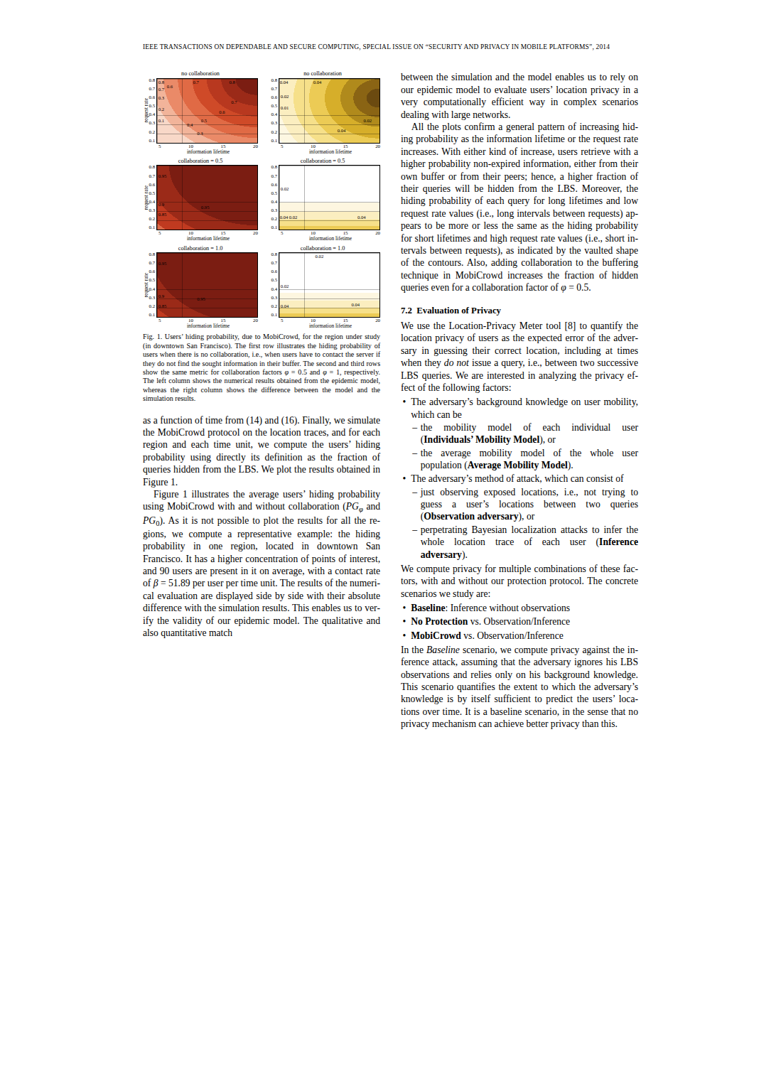IEEE TRANSACTIONS ON DEPENDABLE AND SECURE COMPUTING, SPECIAL ISSUE ON “SECURITY AND PRIVACY IN MOBILE PLATFORMS”, 2014
no collaboration
request rate
0.80.70.60.50.40.30.20.1
0.8 0.7 0.6 0.3 0.2 0.1 0.7 0.8 0.7 0.6 0.5 0.4 0.3
5101520
information lifetime
no collaboration
0.80.70.60.50.40.30.20.1
0.04 0.04 0.02 0.01 0.04 0.02
5101520
information lifetime
collaboration = 0.5
request rate
0.80.70.60.50.40.30.20.1
0.95 0.9 0.85 0.95
5101520
information lifetime
collaboration = 0.5
0.80.70.60.50.40.30.20.1
0.02 0.04 0.02 0.04
5101520
information lifetime
collaboration = 1.0
request rate
0.80.70.60.50.40.30.20.1
0.95 0.9 0.85 0.95
5101520
information lifetime
collaboration = 1.0
0.80.70.60.50.40.30.20.1
0.02 0.02 0.04 0.04
5101520
information lifetime
Fig. 1. Users’ hiding probability, due to MobiCrowd, for the region under study (in downtown San Francisco). The first row illustrates the hiding probability of users when there is no collaboration, i.e., when users have to contact the server if they do not find the sought information in their buffer. The second and third rows show the same metric for collaboration factors φ = 0.5 and φ = 1, respectively. The left column shows the numerical results obtained from the epidemic model, whereas the right column shows the difference between the model and the simulation results.
as a function of time from (14) and (16). Finally, we simulate the MobiCrowd protocol on the location traces, and for each region and each time unit, we compute the users’ hiding probability using directly its definition as the fraction of queries hidden from the LBS. We plot the results obtained in Figure 1.
Figure 1 illustrates the average users’ hiding probability using MobiCrowd with and without collaboration (PG φ and PG 0). As it is not possible to plot the results for all the regions, we compute a representative example: the hiding probability in one region, located in downtown San Francisco. It has a higher concentration of points of interest, and 90 users are present in it on average, with a contact rate of β = 51.89 per user per time unit. The results of the numerical evaluation are displayed side by side with their absolute difference with the simulation results. This enables us to verify the validity of our epidemic model. The qualitative and also quantitative match
between the simulation and the model enables us to rely on our epidemic model to evaluate users’ location privacy in a very computationally efficient way in complex scenarios dealing with large networks.
All the plots confirm a general pattern of increasing hiding probability as the information lifetime or the request rate increases. With either kind of increase, users retrieve with a higher probability non-expired information, either from their own buffer or from their peers; hence, a higher fraction of their queries will be hidden from the LBS. Moreover, the hiding probability of each query for long lifetimes and low request rate values (i.e., long intervals between requests) appears to be more or less the same as the hiding probability for short lifetimes and high request rate values (i.e., short intervals between requests), as indicated by the vaulted shape of the contours. Also, adding collaboration to the buffering technique in MobiCrowd increases the fraction of hidden queries even for a collaboration factor of φ = 0.5.
7.2 Evaluation of Privacy
We use the Location-Privacy Meter tool [8] to quantify the location privacy of users as the expected error of the adversary in guessing their correct location, including at times when they do not issue a query, i.e., between two successive LBS queries. We are interested in analyzing the privacy effect of the following factors:
The adversary’s background knowledge on user mobility, which can be
the mobility model of each individual user (Individuals’ Mobility Model), or
the average mobility model of the whole user population (Average Mobility Model).
The adversary’s method of attack, which can consist of
just observing exposed locations, i.e., not trying to guess a user’s locations between two queries (Observation adversary), or
perpetrating Bayesian localization attacks to infer the whole location trace of each user (Inference adversary).
We compute privacy for multiple combinations of these factors, with and without our protection protocol. The concrete scenarios we study are:
Baseline: Inference without observations
No Protection vs. Observation/Inference
MobiCrowd vs. Observation/Inference
In the Baseline scenario, we compute privacy against the inference attack, assuming that the adversary ignores his LBS observations and relies only on his background knowledge. This scenario quantifies the extent to which the adversary’s knowledge is by itself sufficient to predict the users’ locations over time. It is a baseline scenario, in the sense that no privacy mechanism can achieve better privacy than this.